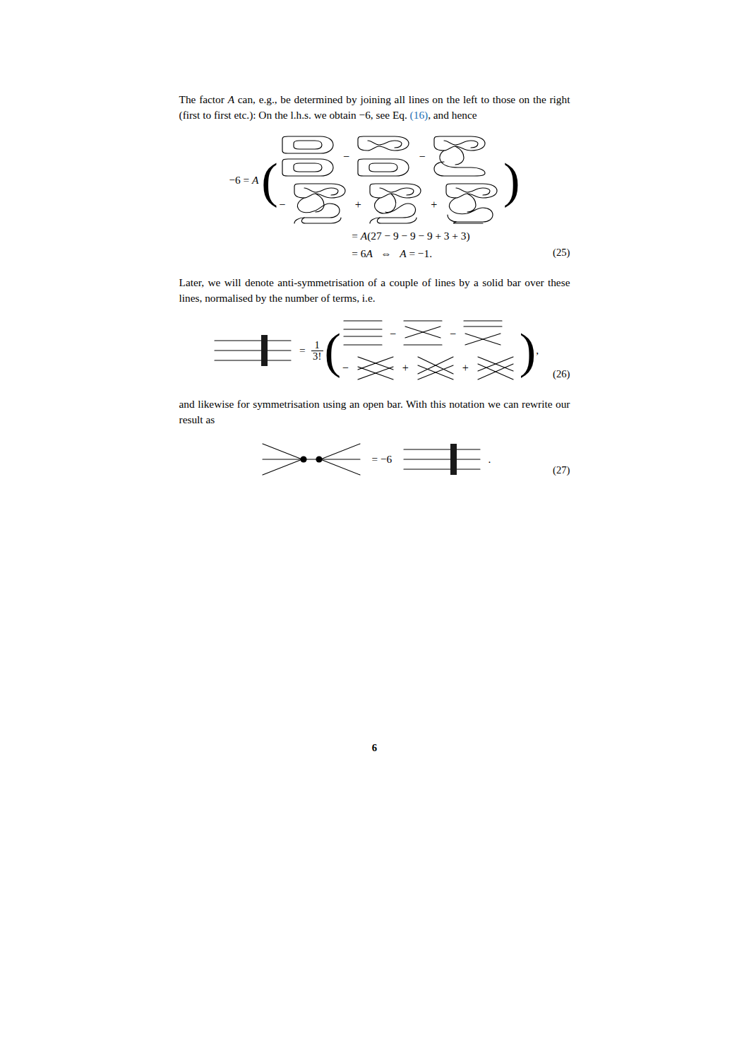The factor A can, e.g., be determined by joining all lines on the left to those on the right (first to first etc.): On the l.h.s. we obtain −6, see Eq. (16), and hence
−6 = A
(
− −
− + +
)
= A(27 − 9 − 9 − 9 + 3 + 3) = 6A ⇔ A = −1.(25)
Later, we will denote anti-symmetrisation of a couple of lines by a solid bar over these lines, normalised by the number of terms, i.e.
= 13! (
− −
− + +
) ,
(26)
and likewise for symmetrisation using an open bar. With this notation we can rewrite our result as
= −6 .
(27)
6